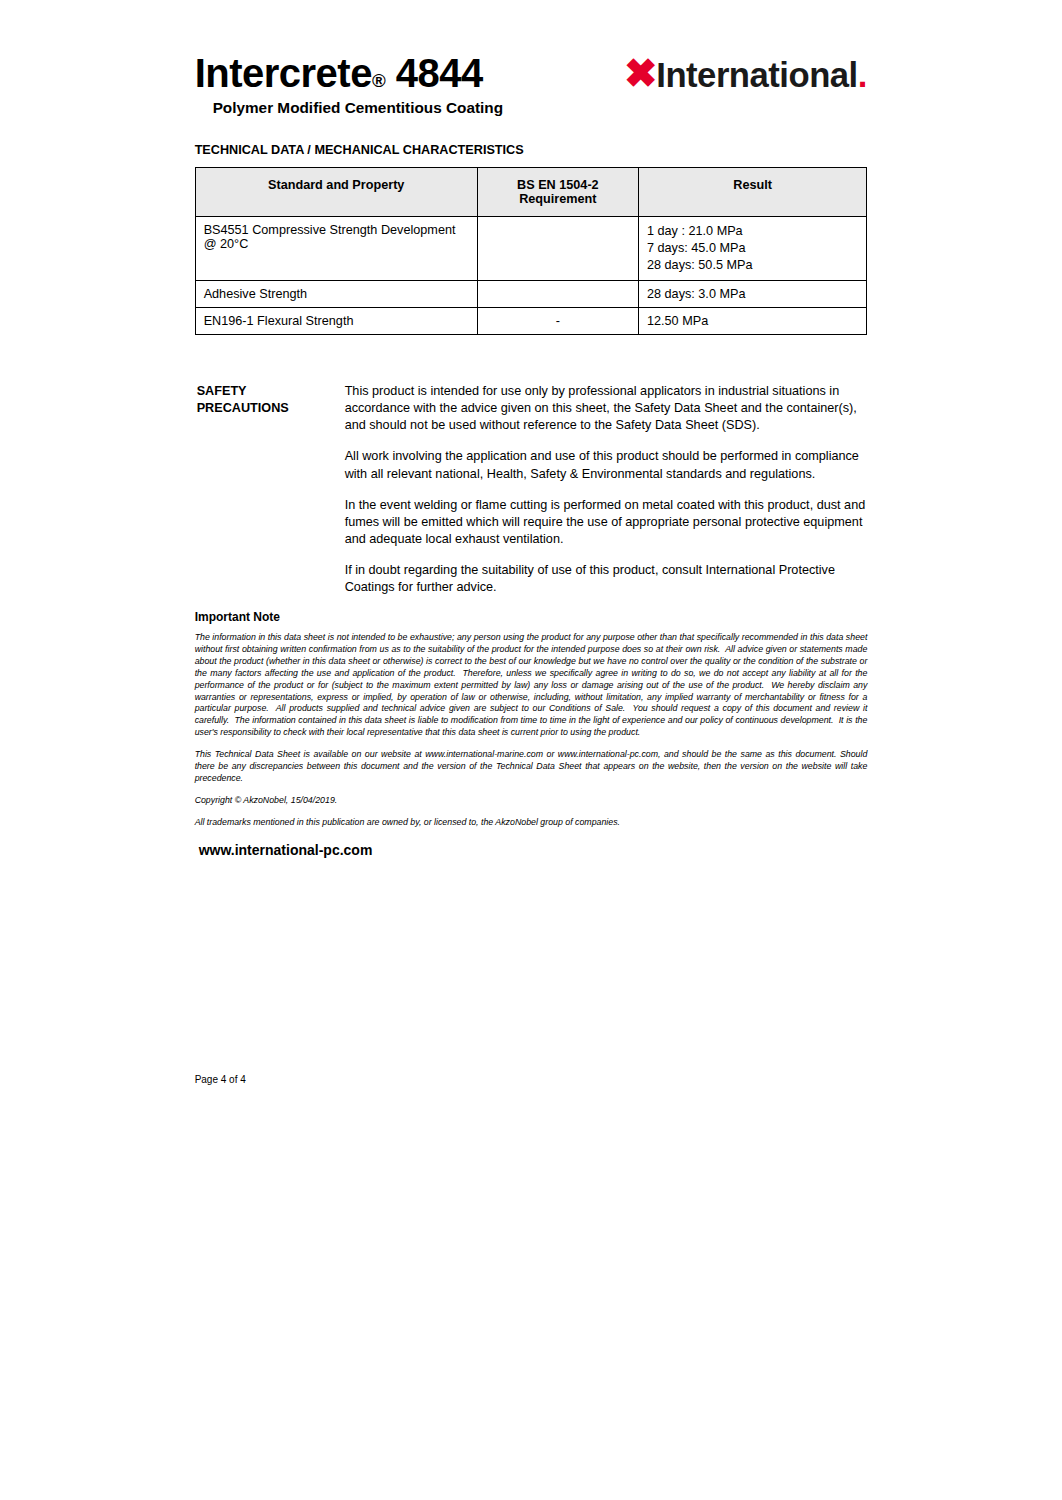Intercrete® 4844
✖International.
Polymer Modified Cementitious Coating
TECHNICAL DATA / MECHANICAL CHARACTERISTICS
| Standard and Property | BS EN 1504-2 Requirement | Result |
| --- | --- | --- |
| BS4551 Compressive Strength Development @ 20°C | | 1 day : 21.0 MPa 7 days: 45.0 MPa 28 days: 50.5 MPa |
| Adhesive Strength | | 28 days: 3.0 MPa |
| EN196-1 Flexural Strength | - | 12.50 MPa |
SAFETY
PRECAUTIONS
This product is intended for use only by professional applicators in industrial situations in accordance with the advice given on this sheet, the Safety Data Sheet and the container(s), and should not be used without reference to the Safety Data Sheet (SDS).
All work involving the application and use of this product should be performed in compliance with all relevant national, Health, Safety & Environmental standards and regulations.
In the event welding or flame cutting is performed on metal coated with this product, dust and fumes will be emitted which will require the use of appropriate personal protective equipment and adequate local exhaust ventilation.
If in doubt regarding the suitability of use of this product, consult International Protective Coatings for further advice.
Important Note
The information in this data sheet is not intended to be exhaustive; any person using the product for any purpose other than that specifically recommended in this data sheet without first obtaining written confirmation from us as to the suitability of the product for the intended purpose does so at their own risk. All advice given or statements made about the product (whether in this data sheet or otherwise) is correct to the best of our knowledge but we have no control over the quality or the condition of the substrate or the many factors affecting the use and application of the product. Therefore, unless we specifically agree in writing to do so, we do not accept any liability at all for the performance of the product or for (subject to the maximum extent permitted by law) any loss or damage arising out of the use of the product. We hereby disclaim any warranties or representations, express or implied, by operation of law or otherwise, including, without limitation, any implied warranty of merchantability or fitness for a particular purpose. All products supplied and technical advice given are subject to our Conditions of Sale. You should request a copy of this document and review it carefully. The information contained in this data sheet is liable to modification from time to time in the light of experience and our policy of continuous development. It is the user's responsibility to check with their local representative that this data sheet is current prior to using the product.
This Technical Data Sheet is available on our website at www.international-marine.com or www.international-pc.com, and should be the same as this document. Should there be any discrepancies between this document and the version of the Technical Data Sheet that appears on the website, then the version on the website will take precedence.
Copyright © AkzoNobel, 15/04/2019.
All trademarks mentioned in this publication are owned by, or licensed to, the AkzoNobel group of companies.
www.international-pc.com
Page 4 of 4